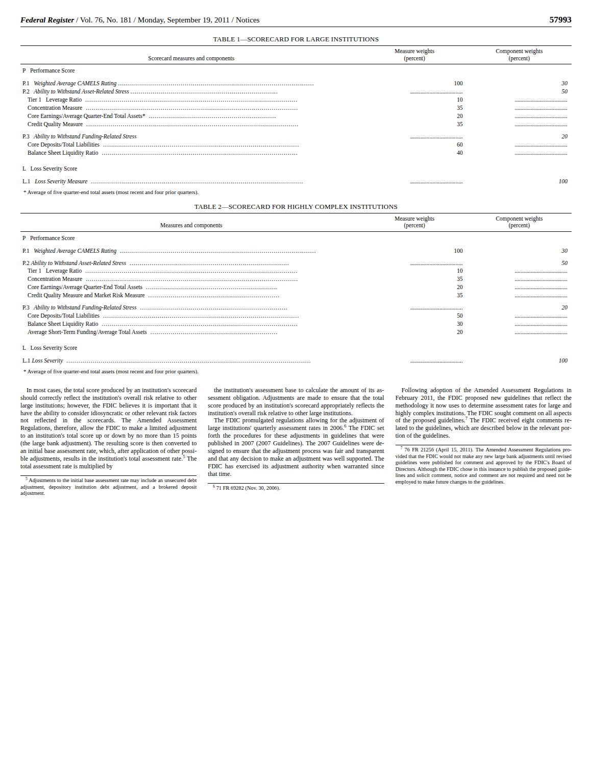Federal Register / Vol. 76, No. 181 / Monday, September 19, 2011 / Notices
57993
TABLE 1—SCORECARD FOR LARGE INSTITUTIONS
| Scorecard measures and components | Measure weights (percent) | Component weights (percent) |
| --- | --- | --- |
| P Performance Score | | |
| P.1 Weighted Average CAMELS Rating ................................................................................................. | 100 | 30 |
| P.2 Ability to Withstand Asset-Related Stress ......................................................................... | .................................... | 50 |
| Tier 1 Leverage Ratio ......................................................................................................... | 10 | .................................... |
| Concentration Measure ......................................................................................................... | 35 | .................................... |
| Core Earnings/Average Quarter-End Total Assets* ............................................................... | 20 | .................................... |
| Credit Quality Measure ......................................................................................................... | 35 | .................................... |
| P.3 Ability to Withstand Funding-Related Stress | .................................... | 20 |
| Core Deposits/Total Liabilities ................................................................................................. | 60 | .................................... |
| Balance Sheet Liquidity Ratio ................................................................................................. | 40 | .................................... |
| L Loss Severity Score | | |
| L.1 Loss Severity Measure ......................................................................................................... | .................................... | 100 |
* Average of five quarter-end total assets (most recent and four prior quarters).
TABLE 2—SCORECARD FOR HIGHLY COMPLEX INSTITUTIONS
| Measures and components | Measure weights (percent) | Component weights (percent) |
| --- | --- | --- |
| P Performance Score | | |
| P.1 Weighted Average CAMELS Rating ................................................................................................. | 100 | 30 |
| P.2 Ability to Withstand Asset-Related Stress ............................................................................... | .................................... | 50 |
| Tier 1 Leverage Ratio ......................................................................................................... | 10 | .................................... |
| Concentration Measure ......................................................................................................... | 35 | .................................... |
| Core Earnings/Average Quarter-End Total Assets ................................................................. | 20 | .................................... |
| Credit Quality Measure and Market Risk Measure ................................................................. | 35 | .................................... |
| P.3 Ability to Withstand Funding-Related Stress ......................................................................... | .................................... | 20 |
| Core Deposits/Total Liabilities ................................................................................................. | 50 | .................................... |
| Balance Sheet Liquidity Ratio ................................................................................................. | 30 | .................................... |
| Average Short-Term Funding/Average Total Assets ............................................................... | 20 | .................................... |
| L Loss Severity Score | | |
| L.1 Loss Severity ......................................................................................................................... | .................................... | 100 |
* Average of five quarter-end total assets (most recent and four prior quarters).
In most cases, the total score produced by an institution's scorecard should correctly reflect the institution's overall risk relative to other large institutions; however, the FDIC believes it is important that it have the ability to consider idiosyncratic or other relevant risk factors not reflected in the scorecards. The Amended Assessment Regulations, therefore, allow the FDIC to make a limited adjustment to an institution's total score up or down by no more than 15 points (the large bank adjustment). The resulting score is then converted to an initial base assessment rate, which, after application of other possible adjustments, results in the institution's total assessment rate.5 The total assessment rate is multiplied by
5 Adjustments to the initial base assessment rate may include an unsecured debt adjustment, depository institution debt adjustment, and a brokered deposit adjustment.
the institution's assessment base to calculate the amount of its assessment obligation. Adjustments are made to ensure that the total score produced by an institution's scorecard appropriately reflects the institution's overall risk relative to other large institutions.
The FDIC promulgated regulations allowing for the adjustment of large institutions' quarterly assessment rates in 2006.6 The FDIC set forth the procedures for these adjustments in guidelines that were published in 2007 (2007 Guidelines). The 2007 Guidelines were designed to ensure that the adjustment process was fair and transparent and that any decision to make an adjustment was well supported. The FDIC has exercised its adjustment authority when warranted since that time.
6 71 FR 69282 (Nov. 30, 2006).
Following adoption of the Amended Assessment Regulations in February 2011, the FDIC proposed new guidelines that reflect the methodology it now uses to determine assessment rates for large and highly complex institutions. The FDIC sought comment on all aspects of the proposed guidelines.7 The FDIC received eight comments related to the guidelines, which are described below in the relevant portion of the guidelines.
7 76 FR 21256 (April 15, 2011). The Amended Assessment Regulations provided that the FDIC would not make any new large bank adjustments until revised guidelines were published for comment and approved by the FDIC's Board of Directors. Although the FDIC chose in this instance to publish the proposed guidelines and solicit comment, notice and comment are not required and need not be employed to make future changes to the guidelines.